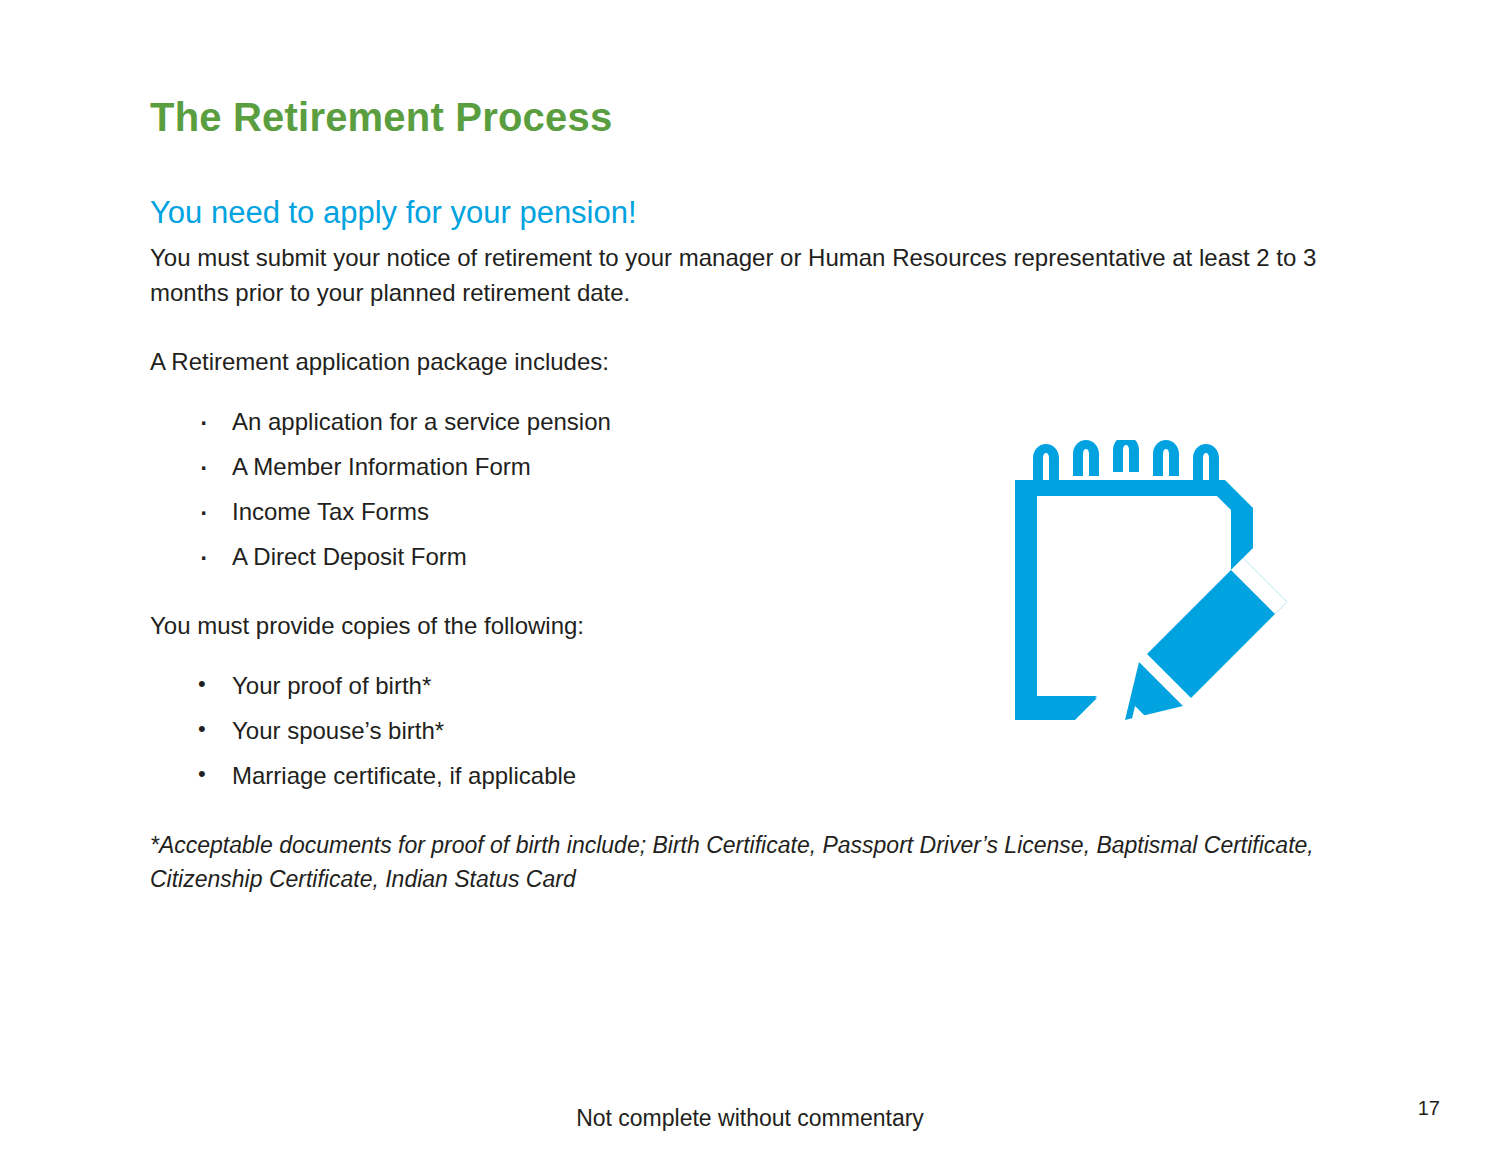The Retirement Process
You need to apply for your pension!
You must submit your notice of retirement to your manager or Human Resources representative at least 2 to 3 months prior to your planned retirement date.
A Retirement application package includes:
An application for a service pension
A Member Information Form
Income Tax Forms
A Direct Deposit Form
You must provide copies of the following:
Your proof of birth*
Your spouse’s birth*
Marriage certificate, if applicable
*Acceptable documents for proof of birth include; Birth Certificate, Passport Driver’s License, Baptismal Certificate, Citizenship Certificate, Indian Status Card
Not complete without commentary
17